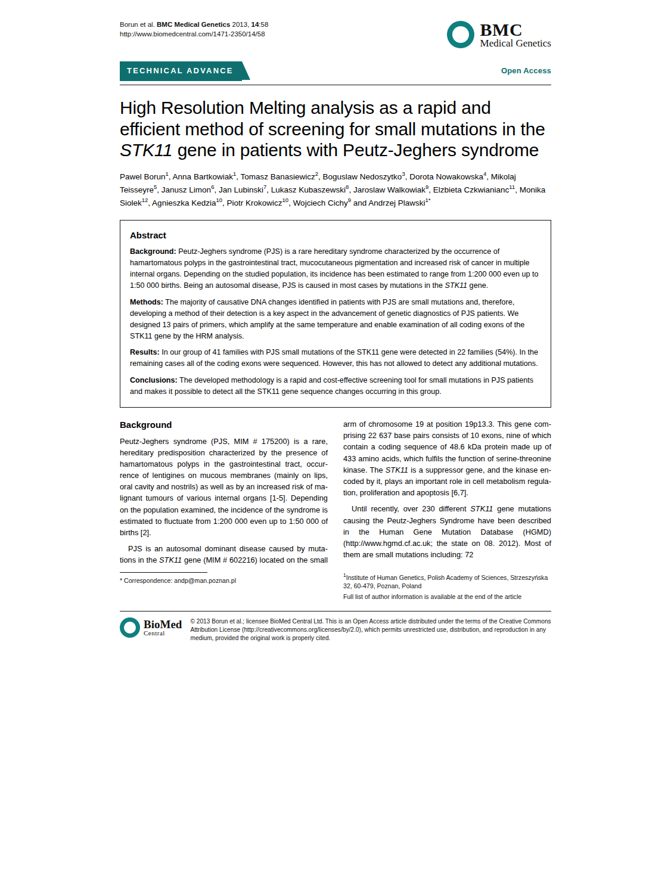Borun et al. BMC Medical Genetics 2013, 14:58
http://www.biomedcentral.com/1471-2350/14/58
BMC
Medical Genetics
Technical Advance
Open Access
High Resolution Melting analysis as a rapid and efficient method of screening for small mutations in the STK11 gene in patients with Peutz-Jeghers syndrome
Pawel Borun1, Anna Bartkowiak1, Tomasz Banasiewicz2, Boguslaw Nedoszytko3, Dorota Nowakowska4, Mikolaj Teisseyre5, Janusz Limon6, Jan Lubinski7, Lukasz Kubaszewski8, Jaroslaw Walkowiak9, Elzbieta Czkwianianc11, Monika Siolek12, Agnieszka Kedzia10, Piotr Krokowicz10, Wojciech Cichy9 and Andrzej Plawski1*
Abstract
Background: Peutz-Jeghers syndrome (PJS) is a rare hereditary syndrome characterized by the occurrence of hamartomatous polyps in the gastrointestinal tract, mucocutaneous pigmentation and increased risk of cancer in multiple internal organs. Depending on the studied population, its incidence has been estimated to range from 1:200 000 even up to 1:50 000 births. Being an autosomal disease, PJS is caused in most cases by mutations in the STK11 gene.
Methods: The majority of causative DNA changes identified in patients with PJS are small mutations and, therefore, developing a method of their detection is a key aspect in the advancement of genetic diagnostics of PJS patients. We designed 13 pairs of primers, which amplify at the same temperature and enable examination of all coding exons of the STK11 gene by the HRM analysis.
Results: In our group of 41 families with PJS small mutations of the STK11 gene were detected in 22 families (54%). In the remaining cases all of the coding exons were sequenced. However, this has not allowed to detect any additional mutations.
Conclusions: The developed methodology is a rapid and cost-effective screening tool for small mutations in PJS patients and makes it possible to detect all the STK11 gene sequence changes occurring in this group.
Background
Peutz-Jeghers syndrome (PJS, MIM # 175200) is a rare, hereditary predisposition characterized by the presence of hamartomatous polyps in the gastrointestinal tract, occurrence of lentigines on mucous membranes (mainly on lips, oral cavity and nostrils) as well as by an increased risk of malignant tumours of various internal organs [1-5]. Depending on the population examined, the incidence of the syndrome is estimated to fluctuate from 1:200 000 even up to 1:50 000 of births [2].
PJS is an autosomal dominant disease caused by mutations in the STK11 gene (MIM # 602216) located on the small arm of chromosome 19 at position 19p13.3. This gene comprising 22 637 base pairs consists of 10 exons, nine of which contain a coding sequence of 48.6 kDa protein made up of 433 amino acids, which fulfils the function of serine-threonine kinase. The STK11 is a suppressor gene, and the kinase encoded by it, plays an important role in cell metabolism regulation, proliferation and apoptosis [6,7].
Until recently, over 230 different STK11 gene mutations causing the Peutz-Jeghers Syndrome have been described in the Human Gene Mutation Database (HGMD) (http://www.hgmd.cf.ac.uk; the state on 08. 2012). Most of them are small mutations including: 72
* Correspondence: andp@man.poznan.pl
1Institute of Human Genetics, Polish Academy of Sciences, Strzeszyńska 32, 60-479, Poznan, Poland
Full list of author information is available at the end of the article
BioMedCentral
© 2013 Borun et al.; licensee BioMed Central Ltd. This is an Open Access article distributed under the terms of the Creative Commons Attribution License (http://creativecommons.org/licenses/by/2.0), which permits unrestricted use, distribution, and reproduction in any medium, provided the original work is properly cited.